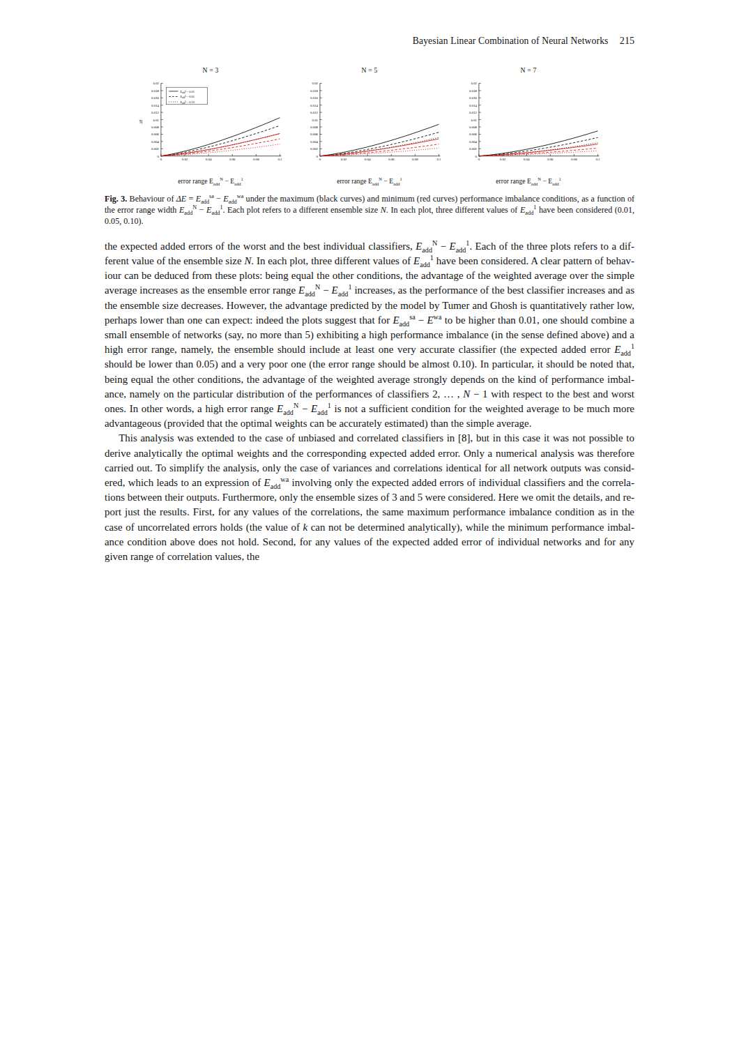Bayesian Linear Combination of Neural Networks 215
N = 3
0.02 0.018 0.016 0.014 0.012 0.01 0.008 0.006 0.004 0.002 0 ΔE 0 0.02 0.04 0.06 0.08 0.1 Eadd¹ = 0.01 Eadd¹ = 0.05 Eadd¹ = 0.10
error range EaddN − Eadd1
N = 5
0.02 0.018 0.016 0.014 0.012 0.01 0.008 0.006 0.004 0.002 0 0 0.02 0.04 0.06 0.08 0.1
error range EaddN − Eadd1
N = 7
0.02 0.018 0.016 0.014 0.012 0.01 0.008 0.006 0.004 0.002 0 0 0.02 0.04 0.06 0.08 0.1
error range EaddN − Eadd1
Fig. 3. Behaviour of ΔE = Eaddsa − Eaddwa under the maximum (black curves) and minimum (red curves) performance imbalance conditions, as a function of the error range width EaddN − Eadd1. Each plot refers to a different ensemble size N. In each plot, three different values of Eadd1 have been considered (0.01, 0.05, 0.10).
the expected added errors of the worst and the best individual classifiers, EaddN − Eadd1. Each of the three plots refers to a different value of the ensemble size N. In each plot, three different values of Eadd1 have been considered. A clear pattern of behaviour can be deduced from these plots: being equal the other conditions, the advantage of the weighted average over the simple average increases as the ensemble error range EaddN − Eadd1 increases, as the performance of the best classifier increases and as the ensemble size decreases. However, the advantage predicted by the model by Tumer and Ghosh is quantitatively rather low, perhaps lower than one can expect: indeed the plots suggest that for Eaddsa − Ewa to be higher than 0.01, one should combine a small ensemble of networks (say, no more than 5) exhibiting a high performance imbalance (in the sense defined above) and a high error range, namely, the ensemble should include at least one very accurate classifier (the expected added error Eadd1 should be lower than 0.05) and a very poor one (the error range should be almost 0.10). In particular, it should be noted that, being equal the other conditions, the advantage of the weighted average strongly depends on the kind of performance imbalance, namely on the particular distribution of the performances of classifiers 2, … , N − 1 with respect to the best and worst ones. In other words, a high error range EaddN − Eadd1 is not a sufficient condition for the weighted average to be much more advantageous (provided that the optimal weights can be accurately estimated) than the simple average.
This analysis was extended to the case of unbiased and correlated classifiers in [8], but in this case it was not possible to derive analytically the optimal weights and the corresponding expected added error. Only a numerical analysis was therefore carried out. To simplify the analysis, only the case of variances and correlations identical for all network outputs was considered, which leads to an expression of Eaddwa involving only the expected added errors of individual classifiers and the correlations between their outputs. Furthermore, only the ensemble sizes of 3 and 5 were considered. Here we omit the details, and report just the results. First, for any values of the correlations, the same maximum performance imbalance condition as in the case of uncorrelated errors holds (the value of k can not be determined analytically), while the minimum performance imbalance condition above does not hold. Second, for any values of the expected added error of individual networks and for any given range of correlation values, the